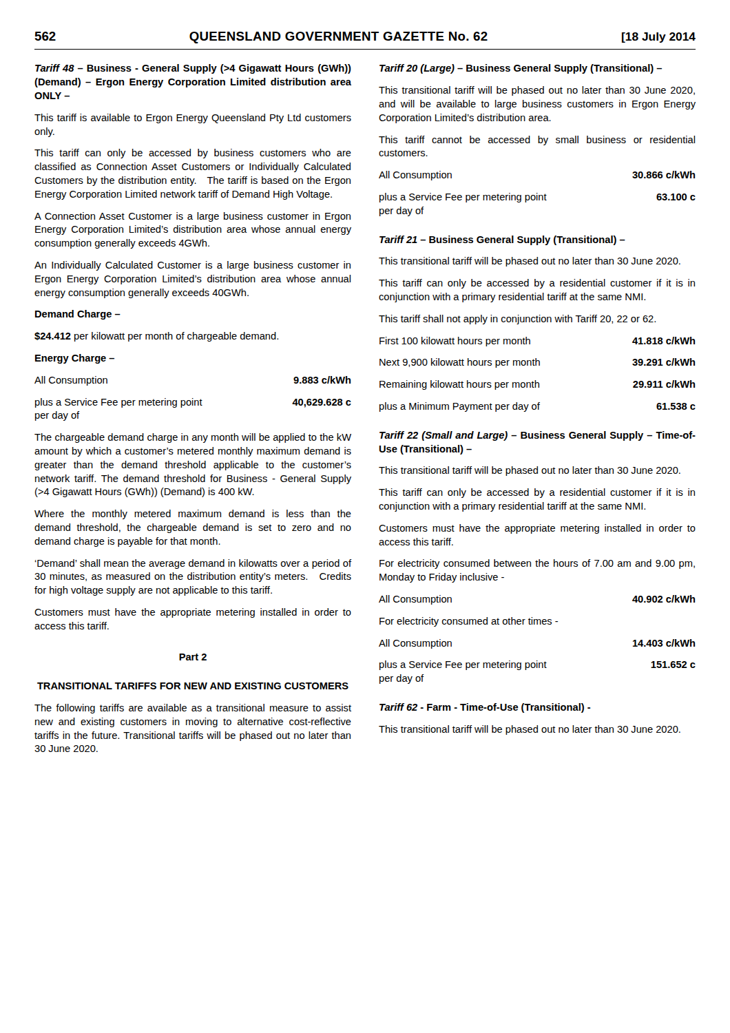562 QUEENSLAND GOVERNMENT GAZETTE No. 62 [18 July 2014
Tariff 48 – Business - General Supply (>4 Gigawatt Hours (GWh)) (Demand) – Ergon Energy Corporation Limited distribution area ONLY –
This tariff is available to Ergon Energy Queensland Pty Ltd customers only.
This tariff can only be accessed by business customers who are classified as Connection Asset Customers or Individually Calculated Customers by the distribution entity. The tariff is based on the Ergon Energy Corporation Limited network tariff of Demand High Voltage.
A Connection Asset Customer is a large business customer in Ergon Energy Corporation Limited’s distribution area whose annual energy consumption generally exceeds 4GWh.
An Individually Calculated Customer is a large business customer in Ergon Energy Corporation Limited’s distribution area whose annual energy consumption generally exceeds 40GWh.
Demand Charge –
$24.412 per kilowatt per month of chargeable demand.
Energy Charge –
All Consumption 9.883 c/kWh
plus a Service Fee per metering point
per day of 40,629.628 c
The chargeable demand charge in any month will be applied to the kW amount by which a customer’s metered monthly maximum demand is greater than the demand threshold applicable to the customer’s network tariff. The demand threshold for Business - General Supply (>4 Gigawatt Hours (GWh)) (Demand) is 400 kW.
Where the monthly metered maximum demand is less than the demand threshold, the chargeable demand is set to zero and no demand charge is payable for that month.
‘Demand’ shall mean the average demand in kilowatts over a period of 30 minutes, as measured on the distribution entity’s meters. Credits for high voltage supply are not applicable to this tariff.
Customers must have the appropriate metering installed in order to access this tariff.
Part 2
TRANSITIONAL TARIFFS FOR NEW AND EXISTING CUSTOMERS
The following tariffs are available as a transitional measure to assist new and existing customers in moving to alternative cost-reflective tariffs in the future. Transitional tariffs will be phased out no later than 30 June 2020.
Tariff 20 (Large) – Business General Supply (Transitional) –
This transitional tariff will be phased out no later than 30 June 2020, and will be available to large business customers in Ergon Energy Corporation Limited’s distribution area.
This tariff cannot be accessed by small business or residential customers.
All Consumption 30.866 c/kWh
plus a Service Fee per metering point
per day of 63.100 c
Tariff 21 – Business General Supply (Transitional) –
This transitional tariff will be phased out no later than 30 June 2020.
This tariff can only be accessed by a residential customer if it is in conjunction with a primary residential tariff at the same NMI.
This tariff shall not apply in conjunction with Tariff 20, 22 or 62.
First 100 kilowatt hours per month 41.818 c/kWh
Next 9,900 kilowatt hours per month 39.291 c/kWh
Remaining kilowatt hours per month 29.911 c/kWh
plus a Minimum Payment per day of 61.538 c
Tariff 22 (Small and Large) – Business General Supply – Time-of-Use (Transitional) –
This transitional tariff will be phased out no later than 30 June 2020.
This tariff can only be accessed by a residential customer if it is in conjunction with a primary residential tariff at the same NMI.
Customers must have the appropriate metering installed in order to access this tariff.
For electricity consumed between the hours of 7.00 am and 9.00 pm, Monday to Friday inclusive -
All Consumption 40.902 c/kWh
For electricity consumed at other times -
All Consumption 14.403 c/kWh
plus a Service Fee per metering point
per day of 151.652 c
Tariff 62 - Farm - Time-of-Use (Transitional) -
This transitional tariff will be phased out no later than 30 June 2020.